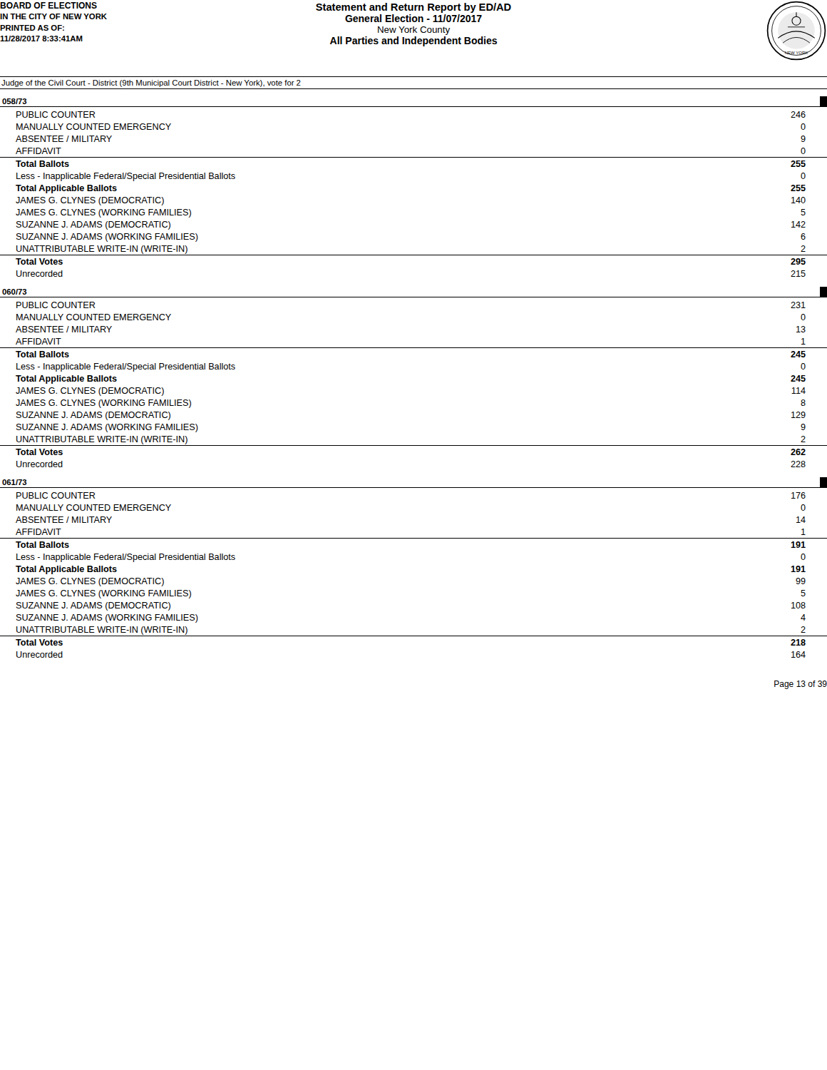BOARD OF ELECTIONS
IN THE CITY OF NEW YORK
PRINTED AS OF:
11/28/2017 8:33:41AM
Statement and Return Report by ED/AD
General Election - 11/07/2017
New York County
All Parties and Independent Bodies
NEW YORK
Judge of the Civil Court - District (9th Municipal Court District - New York), vote for 2
058/73
| PUBLIC COUNTER | 246 |
| MANUALLY COUNTED EMERGENCY | 0 |
| ABSENTEE / MILITARY | 9 |
| AFFIDAVIT | 0 |
| Total Ballots | 255 |
| Less - Inapplicable Federal/Special Presidential Ballots | 0 |
| Total Applicable Ballots | 255 |
| JAMES G. CLYNES (DEMOCRATIC) | 140 |
| JAMES G. CLYNES (WORKING FAMILIES) | 5 |
| SUZANNE J. ADAMS (DEMOCRATIC) | 142 |
| SUZANNE J. ADAMS (WORKING FAMILIES) | 6 |
| UNATTRIBUTABLE WRITE-IN (WRITE-IN) | 2 |
| Total Votes | 295 |
| Unrecorded | 215 |
060/73
| PUBLIC COUNTER | 231 |
| MANUALLY COUNTED EMERGENCY | 0 |
| ABSENTEE / MILITARY | 13 |
| AFFIDAVIT | 1 |
| Total Ballots | 245 |
| Less - Inapplicable Federal/Special Presidential Ballots | 0 |
| Total Applicable Ballots | 245 |
| JAMES G. CLYNES (DEMOCRATIC) | 114 |
| JAMES G. CLYNES (WORKING FAMILIES) | 8 |
| SUZANNE J. ADAMS (DEMOCRATIC) | 129 |
| SUZANNE J. ADAMS (WORKING FAMILIES) | 9 |
| UNATTRIBUTABLE WRITE-IN (WRITE-IN) | 2 |
| Total Votes | 262 |
| Unrecorded | 228 |
061/73
| PUBLIC COUNTER | 176 |
| MANUALLY COUNTED EMERGENCY | 0 |
| ABSENTEE / MILITARY | 14 |
| AFFIDAVIT | 1 |
| Total Ballots | 191 |
| Less - Inapplicable Federal/Special Presidential Ballots | 0 |
| Total Applicable Ballots | 191 |
| JAMES G. CLYNES (DEMOCRATIC) | 99 |
| JAMES G. CLYNES (WORKING FAMILIES) | 5 |
| SUZANNE J. ADAMS (DEMOCRATIC) | 108 |
| SUZANNE J. ADAMS (WORKING FAMILIES) | 4 |
| UNATTRIBUTABLE WRITE-IN (WRITE-IN) | 2 |
| Total Votes | 218 |
| Unrecorded | 164 |
Page 13 of 39